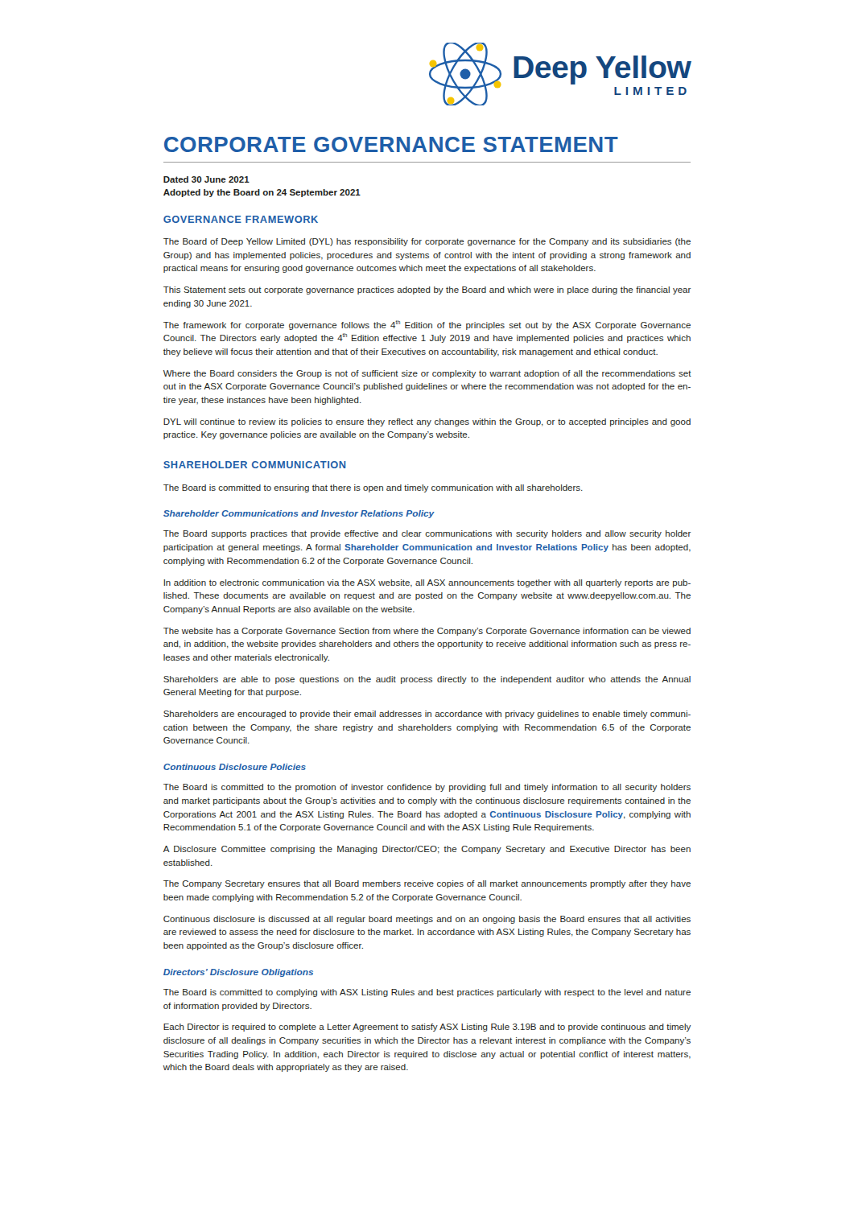Deep Yellow LIMITED
CORPORATE GOVERNANCE STATEMENT
Dated 30 June 2021
Adopted by the Board on 24 September 2021
GOVERNANCE FRAMEWORK
The Board of Deep Yellow Limited (DYL) has responsibility for corporate governance for the Company and its subsidiaries (the Group) and has implemented policies, procedures and systems of control with the intent of providing a strong framework and practical means for ensuring good governance outcomes which meet the expectations of all stakeholders.
This Statement sets out corporate governance practices adopted by the Board and which were in place during the financial year ending 30 June 2021.
The framework for corporate governance follows the 4th Edition of the principles set out by the ASX Corporate Governance Council. The Directors early adopted the 4th Edition effective 1 July 2019 and have implemented policies and practices which they believe will focus their attention and that of their Executives on accountability, risk management and ethical conduct.
Where the Board considers the Group is not of sufficient size or complexity to warrant adoption of all the recommendations set out in the ASX Corporate Governance Council’s published guidelines or where the recommendation was not adopted for the entire year, these instances have been highlighted.
DYL will continue to review its policies to ensure they reflect any changes within the Group, or to accepted principles and good practice. Key governance policies are available on the Company’s website.
SHAREHOLDER COMMUNICATION
The Board is committed to ensuring that there is open and timely communication with all shareholders.
Shareholder Communications and Investor Relations Policy
The Board supports practices that provide effective and clear communications with security holders and allow security holder participation at general meetings. A formal Shareholder Communication and Investor Relations Policy has been adopted, complying with Recommendation 6.2 of the Corporate Governance Council.
In addition to electronic communication via the ASX website, all ASX announcements together with all quarterly reports are published. These documents are available on request and are posted on the Company website at www.deepyellow.com.au. The Company’s Annual Reports are also available on the website.
The website has a Corporate Governance Section from where the Company’s Corporate Governance information can be viewed and, in addition, the website provides shareholders and others the opportunity to receive additional information such as press releases and other materials electronically.
Shareholders are able to pose questions on the audit process directly to the independent auditor who attends the Annual General Meeting for that purpose.
Shareholders are encouraged to provide their email addresses in accordance with privacy guidelines to enable timely communication between the Company, the share registry and shareholders complying with Recommendation 6.5 of the Corporate Governance Council.
Continuous Disclosure Policies
The Board is committed to the promotion of investor confidence by providing full and timely information to all security holders and market participants about the Group’s activities and to comply with the continuous disclosure requirements contained in the Corporations Act 2001 and the ASX Listing Rules. The Board has adopted a Continuous Disclosure Policy, complying with Recommendation 5.1 of the Corporate Governance Council and with the ASX Listing Rule Requirements.
A Disclosure Committee comprising the Managing Director/CEO; the Company Secretary and Executive Director has been established.
The Company Secretary ensures that all Board members receive copies of all market announcements promptly after they have been made complying with Recommendation 5.2 of the Corporate Governance Council.
Continuous disclosure is discussed at all regular board meetings and on an ongoing basis the Board ensures that all activities are reviewed to assess the need for disclosure to the market. In accordance with ASX Listing Rules, the Company Secretary has been appointed as the Group’s disclosure officer.
Directors’ Disclosure Obligations
The Board is committed to complying with ASX Listing Rules and best practices particularly with respect to the level and nature of information provided by Directors.
Each Director is required to complete a Letter Agreement to satisfy ASX Listing Rule 3.19B and to provide continuous and timely disclosure of all dealings in Company securities in which the Director has a relevant interest in compliance with the Company’s Securities Trading Policy. In addition, each Director is required to disclose any actual or potential conflict of interest matters, which the Board deals with appropriately as they are raised.